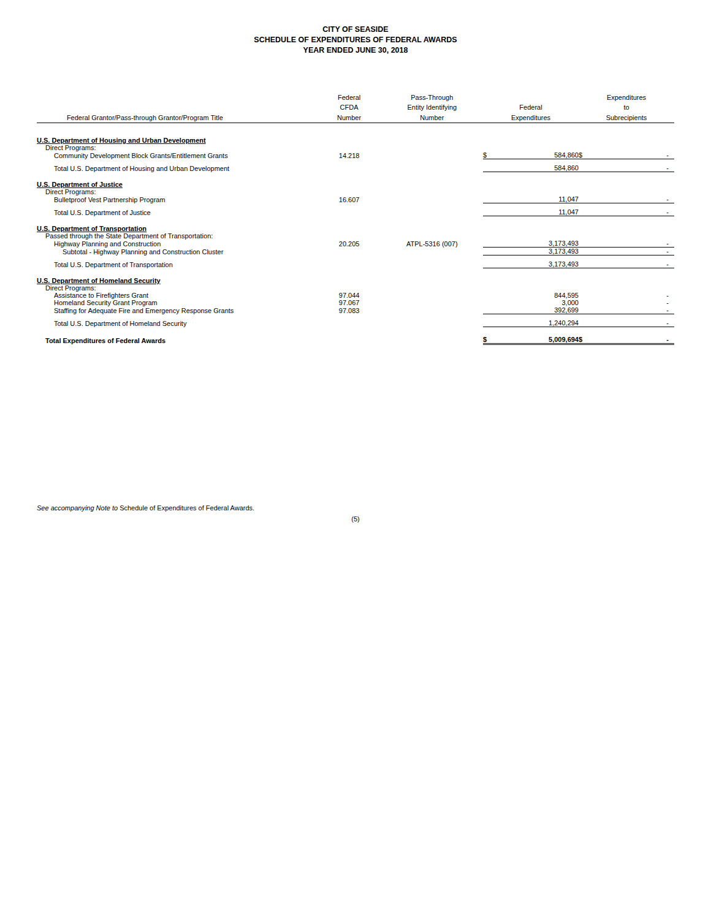CITY OF SEASIDE
SCHEDULE OF EXPENDITURES OF FEDERAL AWARDS
YEAR ENDED JUNE 30, 2018
| | Federal | Pass-Through | | Expenditures |
| --- | --- | --- | --- | --- |
| | CFDA | Entity Identifying | Federal | to |
| Federal Grantor/Pass-through Grantor/Program Title | Number | Number | Expenditures | Subrecipients |
| U.S. Department of Housing and Urban Development | | | | |
| Direct Programs: | | | | |
| Community Development Block Grants/Entitlement Grants | 14.218 | | $ 584,860 | $ - |
| Total U.S. Department of Housing and Urban Development | | | 584,860 | - |
| U.S. Department of Justice | | | | |
| Direct Programs: | | | | |
| Bulletproof Vest Partnership Program | 16.607 | | 11,047 | - |
| Total U.S. Department of Justice | | | 11,047 | - |
| U.S. Department of Transportation | | | | |
| Passed through the State Department of Transportation: | | | | |
| Highway Planning and Construction | 20.205 | ATPL-5316 (007) | 3,173,493 | - |
| Subtotal - Highway Planning and Construction Cluster | | | 3,173,493 | - |
| Total U.S. Department of Transportation | | | 3,173,493 | - |
| U.S. Department of Homeland Security | | | | |
| Direct Programs: | | | | |
| Assistance to Firefighters Grant | 97.044 | | 844,595 | - |
| Homeland Security Grant Program | 97.067 | | 3,000 | - |
| Staffing for Adequate Fire and Emergency Response Grants | 97.083 | | 392,699 | - |
| Total U.S. Department of Homeland Security | | | 1,240,294 | - |
| Total Expenditures of Federal Awards | | | $ 5,009,694 | $ - |
See accompanying Note to Schedule of Expenditures of Federal Awards.
(5)